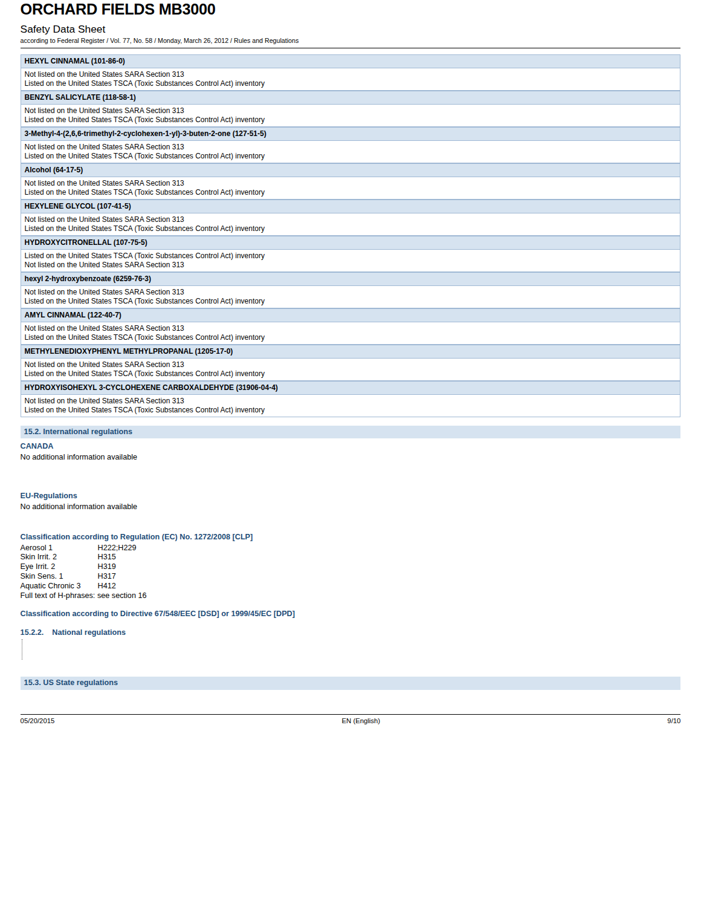ORCHARD FIELDS MB3000
Safety Data Sheet
according to Federal Register / Vol. 77, No. 58 / Monday, March 26, 2012 / Rules and Regulations
| HEXYL CINNAMAL (101-86-0) |
| Not listed on the United States SARA Section 313 Listed on the United States TSCA (Toxic Substances Control Act) inventory |
| BENZYL SALICYLATE (118-58-1) |
| Not listed on the United States SARA Section 313 Listed on the United States TSCA (Toxic Substances Control Act) inventory |
| 3-Methyl-4-(2,6,6-trimethyl-2-cyclohexen-1-yl)-3-buten-2-one (127-51-5) |
| Not listed on the United States SARA Section 313 Listed on the United States TSCA (Toxic Substances Control Act) inventory |
| Alcohol (64-17-5) |
| Not listed on the United States SARA Section 313 Listed on the United States TSCA (Toxic Substances Control Act) inventory |
| HEXYLENE GLYCOL (107-41-5) |
| Not listed on the United States SARA Section 313 Listed on the United States TSCA (Toxic Substances Control Act) inventory |
| HYDROXYCITRONELLAL (107-75-5) |
| Listed on the United States TSCA (Toxic Substances Control Act) inventory Not listed on the United States SARA Section 313 |
| hexyl 2-hydroxybenzoate (6259-76-3) |
| Not listed on the United States SARA Section 313 Listed on the United States TSCA (Toxic Substances Control Act) inventory |
| AMYL CINNAMAL (122-40-7) |
| Not listed on the United States SARA Section 313 Listed on the United States TSCA (Toxic Substances Control Act) inventory |
| METHYLENEDIOXYPHENYL METHYLPROPANAL (1205-17-0) |
| Not listed on the United States SARA Section 313 Listed on the United States TSCA (Toxic Substances Control Act) inventory |
| HYDROXYISOHEXYL 3-CYCLOHEXENE CARBOXALDEHYDE (31906-04-4) |
| Not listed on the United States SARA Section 313 Listed on the United States TSCA (Toxic Substances Control Act) inventory |
15.2. International regulations
CANADA
No additional information available
EU-Regulations
No additional information available
Classification according to Regulation (EC) No. 1272/2008 [CLP]
| Aerosol 1 | H222;H229 |
| Skin Irrit. 2 | H315 |
| Eye Irrit. 2 | H319 |
| Skin Sens. 1 | H317 |
| Aquatic Chronic 3 | H412 |
Full text of H-phrases: see section 16
Classification according to Directive 67/548/EEC [DSD] or 1999/45/EC [DPD]
15.2.2. National regulations
15.3. US State regulations
05/20/2015 9/10
EN (English)